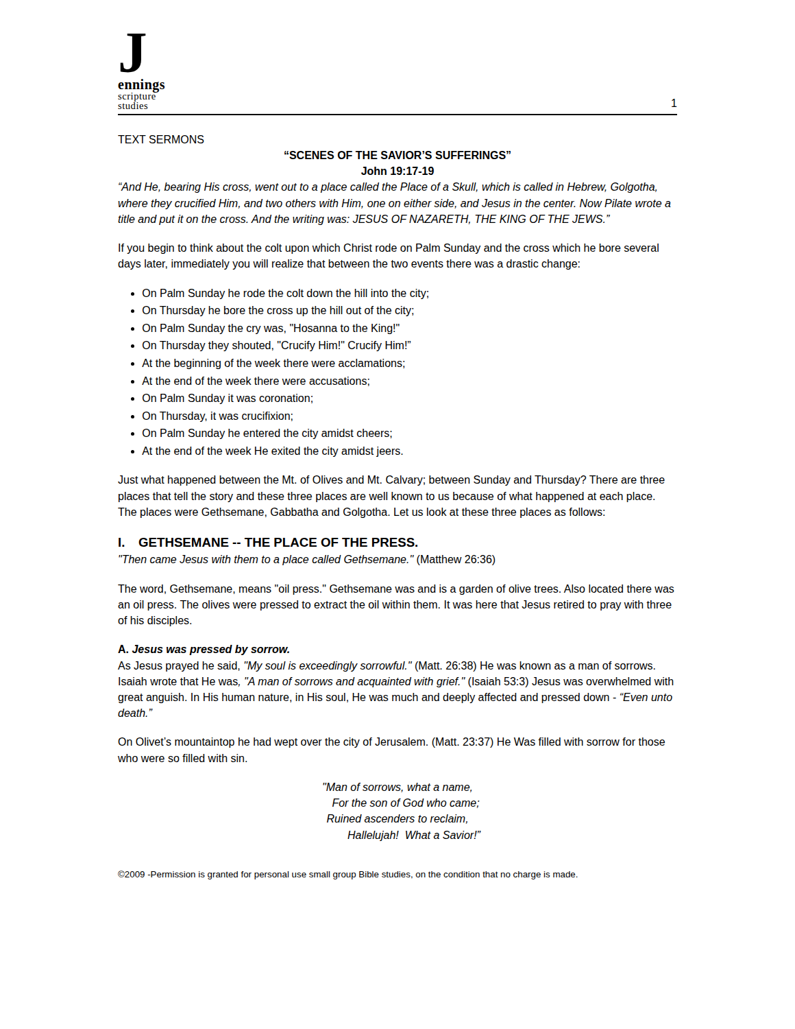J ennings scripture studies
1
TEXT SERMONS
“SCENES OF THE SAVIOR’S SUFFERINGS”
John 19:17-19
“And He, bearing His cross, went out to a place called the Place of a Skull, which is called in Hebrew, Golgotha, where they crucified Him, and two others with Him, one on either side, and Jesus in the center. Now Pilate wrote a title and put it on the cross. And the writing was: JESUS OF NAZARETH, THE KING OF THE JEWS.”
If you begin to think about the colt upon which Christ rode on Palm Sunday and the cross which he bore several days later, immediately you will realize that between the two events there was a drastic change:
On Palm Sunday he rode the colt down the hill into the city;
On Thursday he bore the cross up the hill out of the city;
On Palm Sunday the cry was, "Hosanna to the King!"
On Thursday they shouted, "Crucify Him!" Crucify Him!”
At the beginning of the week there were acclamations;
At the end of the week there were accusations;
On Palm Sunday it was coronation;
On Thursday, it was crucifixion;
On Palm Sunday he entered the city amidst cheers;
At the end of the week He exited the city amidst jeers.
Just what happened between the Mt. of Olives and Mt. Calvary; between Sunday and Thursday? There are three places that tell the story and these three places are well known to us because of what happened at each place. The places were Gethsemane, Gabbatha and Golgotha. Let us look at these three places as follows:
I. GETHSEMANE -- THE PLACE OF THE PRESS.
"Then came Jesus with them to a place called Gethsemane." (Matthew 26:36)
The word, Gethsemane, means "oil press." Gethsemane was and is a garden of olive trees. Also located there was an oil press. The olives were pressed to extract the oil within them. It was here that Jesus retired to pray with three of his disciples.
A. Jesus was pressed by sorrow.
As Jesus prayed he said, "My soul is exceedingly sorrowful." (Matt. 26:38) He was known as a man of sorrows. Isaiah wrote that He was, "A man of sorrows and acquainted with grief." (Isaiah 53:3) Jesus was overwhelmed with great anguish. In His human nature, in His soul, He was much and deeply affected and pressed down - “Even unto death.”
On Olivet’s mountaintop he had wept over the city of Jerusalem. (Matt. 23:37) He Was filled with sorrow for those who were so filled with sin.
"Man of sorrows, what a name,
For the son of God who came;
Ruined ascenders to reclaim,
Hallelujah! What a Savior!”
©2009 -Permission is granted for personal use small group Bible studies, on the condition that no charge is made.